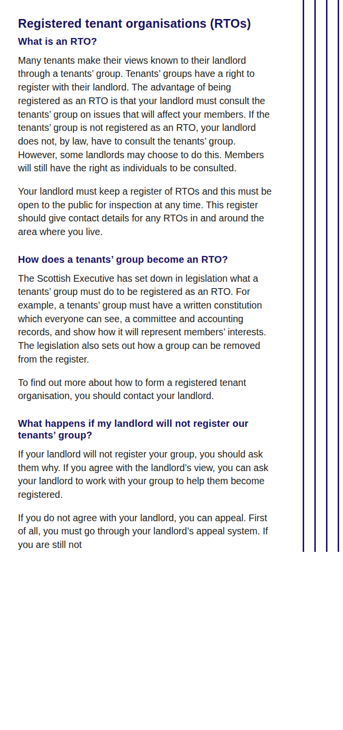Registered tenant organisations (RTOs)
What is an RTO?
Many tenants make their views known to their landlord through a tenants’ group. Tenants’ groups have a right to register with their landlord. The advantage of being registered as an RTO is that your landlord must consult the tenants’ group on issues that will affect your members. If the tenants’ group is not registered as an RTO, your landlord does not, by law, have to consult the tenants’ group. However, some landlords may choose to do this. Members will still have the right as individuals to be consulted.
Your landlord must keep a register of RTOs and this must be open to the public for inspection at any time. This register should give contact details for any RTOs in and around the area where you live.
How does a tenants’ group become an RTO?
The Scottish Executive has set down in legislation what a tenants’ group must do to be registered as an RTO. For example, a tenants’ group must have a written constitution which everyone can see, a committee and accounting records, and show how it will represent members’ interests. The legislation also sets out how a group can be removed from the register.
To find out more about how to form a registered tenant organisation, you should contact your landlord.
What happens if my landlord will not register our tenants’ group?
If your landlord will not register your group, you should ask them why. If you agree with the landlord’s view, you can ask your landlord to work with your group to help them become registered.
If you do not agree with your landlord, you can appeal. First of all, you must go through your landlord’s appeal system. If you are still not